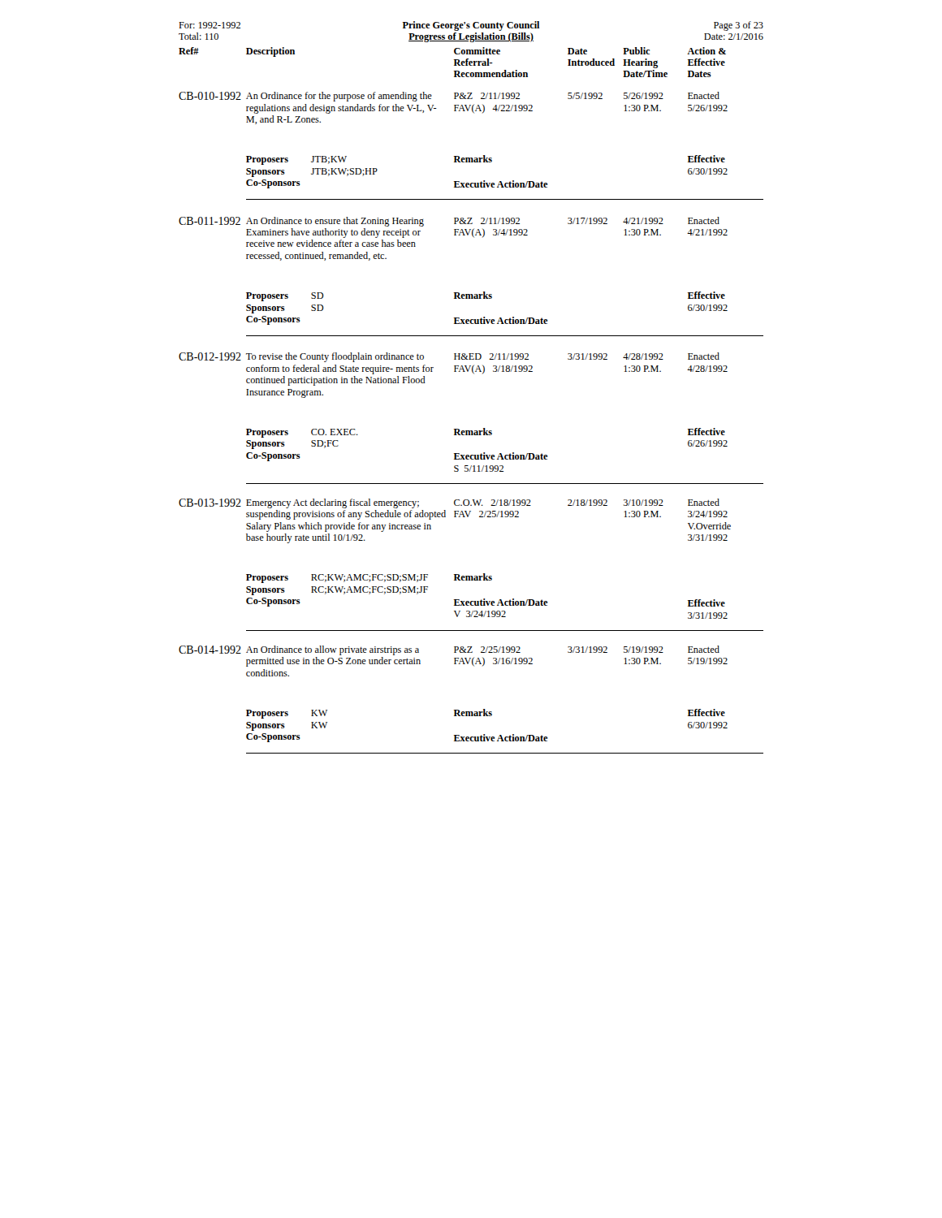| For: 1992-1992 Total: 110 | Prince George's County Council Progress of Legislation (Bills) | Page 3 of 23 Date: 2/1/2016 |
| Ref# | Description | Committee Referral- Recommendation | Date Introduced | Public Hearing Date/Time | Action & Effective Dates |
| CB-010-1992 | An Ordinance for the purpose of amending the regulations and design standards for the V-L, V-M, and R-L Zones. | P&Z 2/11/1992 FAV(A) 4/22/1992 | 5/5/1992 | 5/26/1992 1:30 P.M. | Enacted 5/26/1992 |
| | / Proposers / JTB;KW / / Sponsors / JTB;KW;SD;HP / / Co-Sponsors / / | Remarks Executive Action/Date | | | Effective 6/30/1992 |
| CB-011-1992 | An Ordinance to ensure that Zoning Hearing Examiners have authority to deny receipt or receive new evidence after a case has been recessed, continued, remanded, etc. | P&Z 2/11/1992 FAV(A) 3/4/1992 | 3/17/1992 | 4/21/1992 1:30 P.M. | Enacted 4/21/1992 |
| | / Proposers / SD / / Sponsors / SD / / Co-Sponsors / / | Remarks Executive Action/Date | | | Effective 6/30/1992 |
| CB-012-1992 | To revise the County floodplain ordinance to conform to federal and State require- ments for continued participation in the National Flood Insurance Program. | H&ED 2/11/1992 FAV(A) 3/18/1992 | 3/31/1992 | 4/28/1992 1:30 P.M. | Enacted 4/28/1992 |
| | / Proposers / CO. EXEC. / / Sponsors / SD;FC / / Co-Sponsors / / | Remarks Executive Action/Date S 5/11/1992 | | | Effective 6/26/1992 |
| CB-013-1992 | Emergency Act declaring fiscal emergency; suspending provisions of any Schedule of adopted Salary Plans which provide for any increase in base hourly rate until 10/1/92. | C.O.W. 2/18/1992 FAV 2/25/1992 | 2/18/1992 | 3/10/1992 1:30 P.M. | Enacted 3/24/1992 V.Override 3/31/1992 |
| | / Proposers / RC;KW;AMC;FC;SD;SM;JF / / Sponsors / RC;KW;AMC;FC;SD;SM;JF / / Co-Sponsors / / | Remarks Executive Action/Date V 3/24/1992 | | | Effective 3/31/1992 |
| CB-014-1992 | An Ordinance to allow private airstrips as a permitted use in the O-S Zone under certain conditions. | P&Z 2/25/1992 FAV(A) 3/16/1992 | 3/31/1992 | 5/19/1992 1:30 P.M. | Enacted 5/19/1992 |
| | / Proposers / KW / / Sponsors / KW / / Co-Sponsors / / | Remarks Executive Action/Date | | | Effective 6/30/1992 |